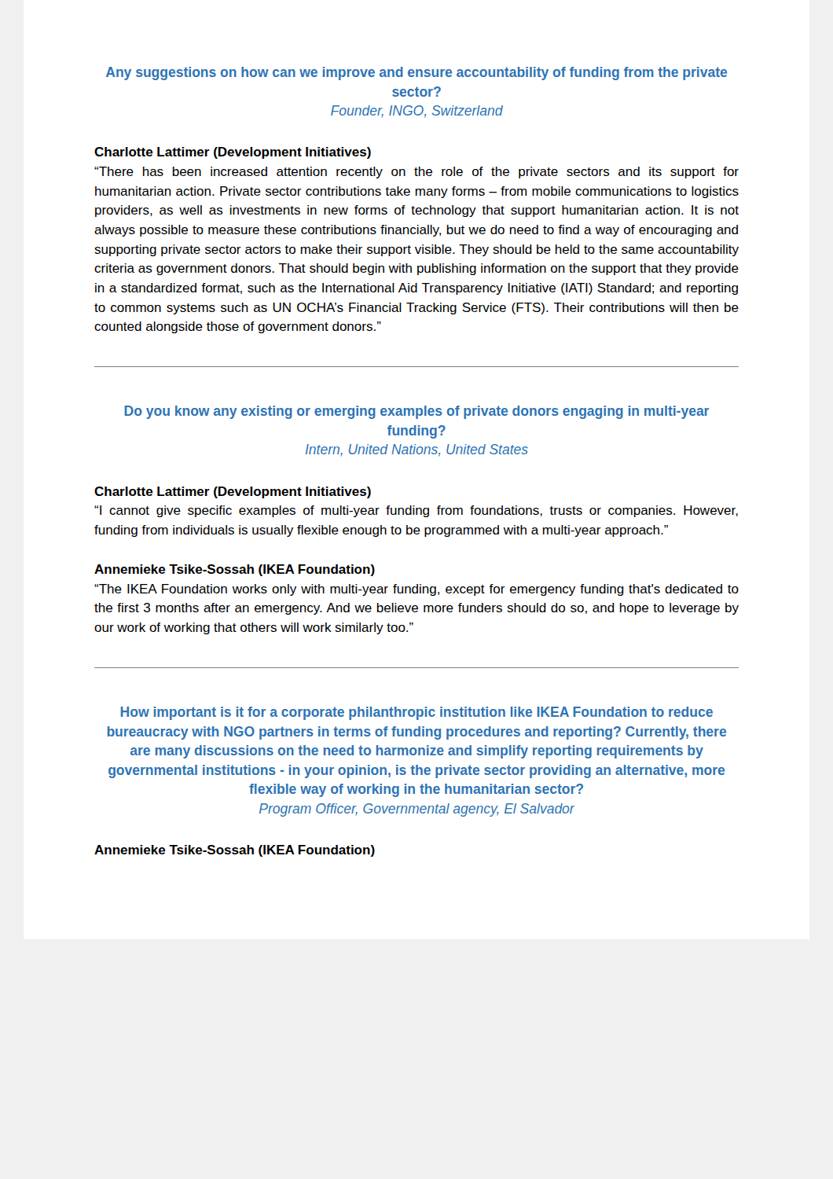Any suggestions on how can we improve and ensure accountability of funding from the private sector?
Founder, INGO, Switzerland
Charlotte Lattimer (Development Initiatives)
“There has been increased attention recently on the role of the private sectors and its support for humanitarian action. Private sector contributions take many forms – from mobile communications to logistics providers, as well as investments in new forms of technology that support humanitarian action. It is not always possible to measure these contributions financially, but we do need to find a way of encouraging and supporting private sector actors to make their support visible. They should be held to the same accountability criteria as government donors. That should begin with publishing information on the support that they provide in a standardized format, such as the International Aid Transparency Initiative (IATI) Standard; and reporting to common systems such as UN OCHA’s Financial Tracking Service (FTS). Their contributions will then be counted alongside those of government donors.”
Do you know any existing or emerging examples of private donors engaging in multi-year funding?
Intern, United Nations, United States
Charlotte Lattimer (Development Initiatives)
“I cannot give specific examples of multi-year funding from foundations, trusts or companies. However, funding from individuals is usually flexible enough to be programmed with a multi-year approach.”
Annemieke Tsike-Sossah (IKEA Foundation)
“The IKEA Foundation works only with multi-year funding, except for emergency funding that's dedicated to the first 3 months after an emergency. And we believe more funders should do so, and hope to leverage by our work of working that others will work similarly too.”
How important is it for a corporate philanthropic institution like IKEA Foundation to reduce bureaucracy with NGO partners in terms of funding procedures and reporting? Currently, there are many discussions on the need to harmonize and simplify reporting requirements by governmental institutions - in your opinion, is the private sector providing an alternative, more flexible way of working in the humanitarian sector?
Program Officer, Governmental agency, El Salvador
Annemieke Tsike-Sossah (IKEA Foundation)